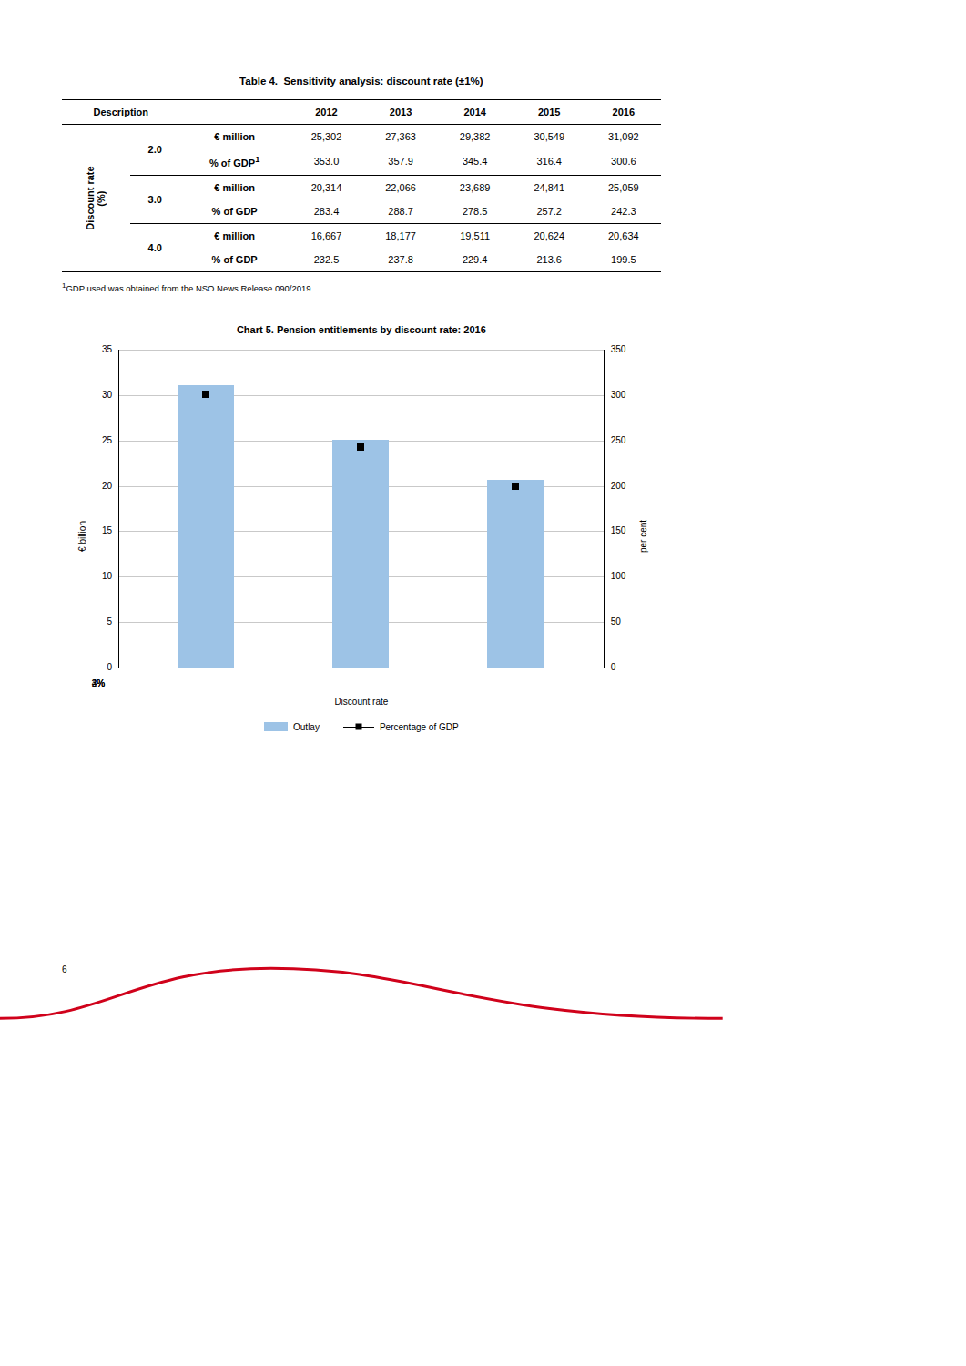Table 4. Sensitivity analysis: discount rate (±1%)
| Description | | 2012 | 2013 | 2014 | 2015 | 2016 |
| --- | --- | --- | --- | --- | --- | --- |
| Discount rate (%) | 2.0 | € million | 25,302 | 27,363 | 29,382 | 30,549 | 31,092 |
| % of GDP 1 | 353.0 | 357.9 | 345.4 | 316.4 | 300.6 |
| 3.0 | € million | 20,314 | 22,066 | 23,689 | 24,841 | 25,059 |
| % of GDP | 283.4 | 288.7 | 278.5 | 257.2 | 242.3 |
| 4.0 | € million | 16,667 | 18,177 | 19,511 | 20,624 | 20,634 |
| % of GDP | 232.5 | 237.8 | 229.4 | 213.6 | 199.5 |
1GDP used was obtained from the NSO News Release 090/2019.
Chart 5. Pension entitlements by discount rate: 2016
€ billion
per cent
35
350
30
300
25
250
20
200
15
150
10
100
5
50
0
0
2%
3%
4%
Discount rate
Outlay
Percentage of GDP
6